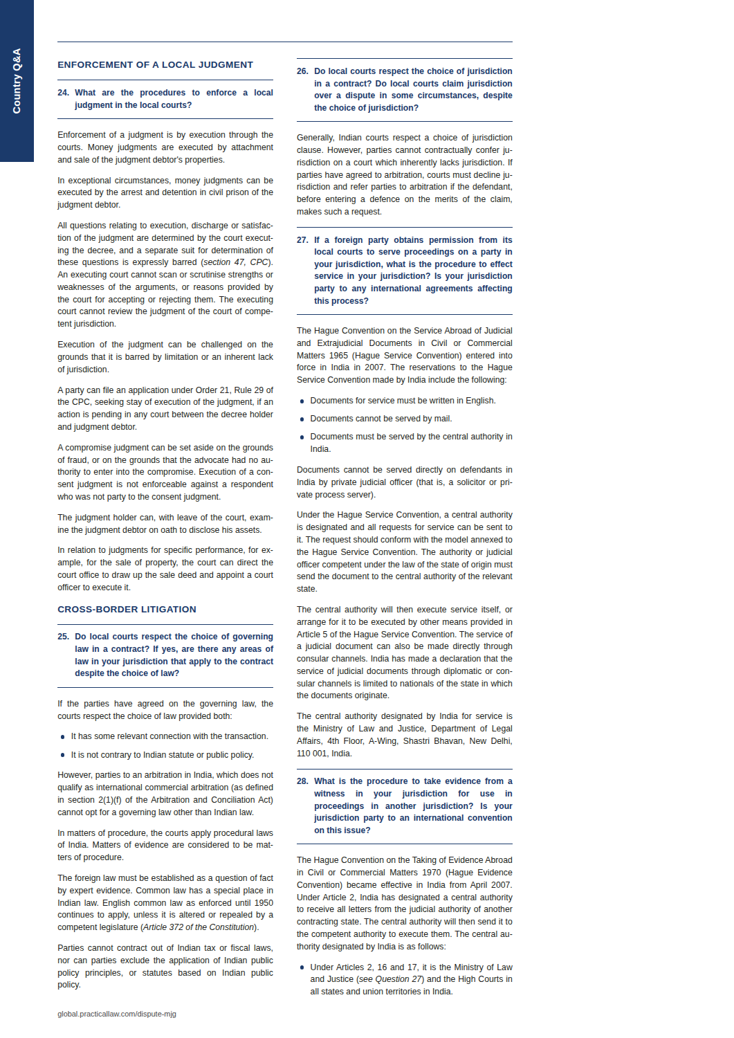Country Q&A
Enforcement of a local judgment
24. What are the procedures to enforce a local judgment in the local courts?
Enforcement of a judgment is by execution through the courts. Money judgments are executed by attachment and sale of the judgment debtor's properties.
In exceptional circumstances, money judgments can be executed by the arrest and detention in civil prison of the judgment debtor.
All questions relating to execution, discharge or satisfaction of the judgment are determined by the court executing the decree, and a separate suit for determination of these questions is expressly barred (section 47, CPC). An executing court cannot scan or scrutinise strengths or weaknesses of the arguments, or reasons provided by the court for accepting or rejecting them. The executing court cannot review the judgment of the court of competent jurisdiction.
Execution of the judgment can be challenged on the grounds that it is barred by limitation or an inherent lack of jurisdiction.
A party can file an application under Order 21, Rule 29 of the CPC, seeking stay of execution of the judgment, if an action is pending in any court between the decree holder and judgment debtor.
A compromise judgment can be set aside on the grounds of fraud, or on the grounds that the advocate had no authority to enter into the compromise. Execution of a consent judgment is not enforceable against a respondent who was not party to the consent judgment.
The judgment holder can, with leave of the court, examine the judgment debtor on oath to disclose his assets.
In relation to judgments for specific performance, for example, for the sale of property, the court can direct the court office to draw up the sale deed and appoint a court officer to execute it.
Cross-border litigation
25. Do local courts respect the choice of governing law in a contract? If yes, are there any areas of law in your jurisdiction that apply to the contract despite the choice of law?
If the parties have agreed on the governing law, the courts respect the choice of law provided both:
It has some relevant connection with the transaction.
It is not contrary to Indian statute or public policy.
However, parties to an arbitration in India, which does not qualify as international commercial arbitration (as defined in section 2(1)(f) of the Arbitration and Conciliation Act) cannot opt for a governing law other than Indian law.
In matters of procedure, the courts apply procedural laws of India. Matters of evidence are considered to be matters of procedure.
The foreign law must be established as a question of fact by expert evidence. Common law has a special place in Indian law. English common law as enforced until 1950 continues to apply, unless it is altered or repealed by a competent legislature (Article 372 of the Constitution).
Parties cannot contract out of Indian tax or fiscal laws, nor can parties exclude the application of Indian public policy principles, or statutes based on Indian public policy.
26. Do local courts respect the choice of jurisdiction in a contract? Do local courts claim jurisdiction over a dispute in some circumstances, despite the choice of jurisdiction?
Generally, Indian courts respect a choice of jurisdiction clause. However, parties cannot contractually confer jurisdiction on a court which inherently lacks jurisdiction. If parties have agreed to arbitration, courts must decline jurisdiction and refer parties to arbitration if the defendant, before entering a defence on the merits of the claim, makes such a request.
27. If a foreign party obtains permission from its local courts to serve proceedings on a party in your jurisdiction, what is the procedure to effect service in your jurisdiction? Is your jurisdiction party to any international agreements affecting this process?
The Hague Convention on the Service Abroad of Judicial and Extrajudicial Documents in Civil or Commercial Matters 1965 (Hague Service Convention) entered into force in India in 2007. The reservations to the Hague Service Convention made by India include the following:
Documents for service must be written in English.
Documents cannot be served by mail.
Documents must be served by the central authority in India.
Documents cannot be served directly on defendants in India by private judicial officer (that is, a solicitor or private process server).
Under the Hague Service Convention, a central authority is designated and all requests for service can be sent to it. The request should conform with the model annexed to the Hague Service Convention. The authority or judicial officer competent under the law of the state of origin must send the document to the central authority of the relevant state.
The central authority will then execute service itself, or arrange for it to be executed by other means provided in Article 5 of the Hague Service Convention. The service of a judicial document can also be made directly through consular channels. India has made a declaration that the service of judicial documents through diplomatic or consular channels is limited to nationals of the state in which the documents originate.
The central authority designated by India for service is the Ministry of Law and Justice, Department of Legal Affairs, 4th Floor, A-Wing, Shastri Bhavan, New Delhi, 110 001, India.
28. What is the procedure to take evidence from a witness in your jurisdiction for use in proceedings in another jurisdiction? Is your jurisdiction party to an international convention on this issue?
The Hague Convention on the Taking of Evidence Abroad in Civil or Commercial Matters 1970 (Hague Evidence Convention) became effective in India from April 2007. Under Article 2, India has designated a central authority to receive all letters from the judicial authority of another contracting state. The central authority will then send it to the competent authority to execute them. The central authority designated by India is as follows:
Under Articles 2, 16 and 17, it is the Ministry of Law and Justice (see Question 27) and the High Courts in all states and union territories in India.
global.practicallaw.com/dispute-mjg